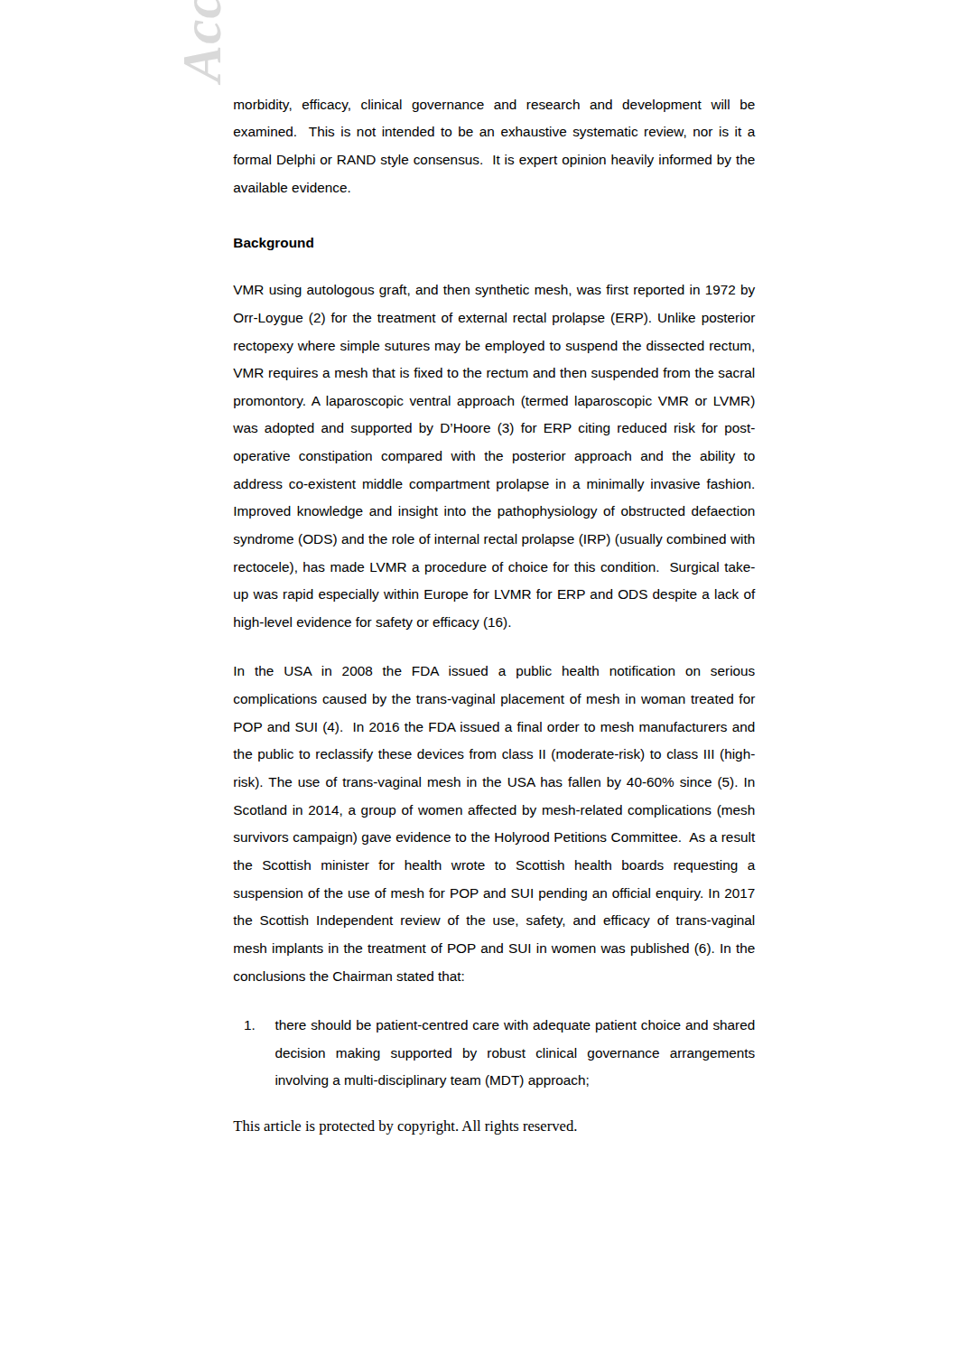Accepted Article
morbidity, efficacy, clinical governance and research and development will be examined. This is not intended to be an exhaustive systematic review, nor is it a formal Delphi or RAND style consensus. It is expert opinion heavily informed by the available evidence.
Background
VMR using autologous graft, and then synthetic mesh, was first reported in 1972 by Orr-Loygue (2) for the treatment of external rectal prolapse (ERP). Unlike posterior rectopexy where simple sutures may be employed to suspend the dissected rectum, VMR requires a mesh that is fixed to the rectum and then suspended from the sacral promontory. A laparoscopic ventral approach (termed laparoscopic VMR or LVMR) was adopted and supported by D’Hoore (3) for ERP citing reduced risk for post-operative constipation compared with the posterior approach and the ability to address co-existent middle compartment prolapse in a minimally invasive fashion. Improved knowledge and insight into the pathophysiology of obstructed defaection syndrome (ODS) and the role of internal rectal prolapse (IRP) (usually combined with rectocele), has made LVMR a procedure of choice for this condition. Surgical take-up was rapid especially within Europe for LVMR for ERP and ODS despite a lack of high-level evidence for safety or efficacy (16).
In the USA in 2008 the FDA issued a public health notification on serious complications caused by the trans-vaginal placement of mesh in woman treated for POP and SUI (4). In 2016 the FDA issued a final order to mesh manufacturers and the public to reclassify these devices from class II (moderate-risk) to class III (high-risk). The use of trans-vaginal mesh in the USA has fallen by 40-60% since (5). In Scotland in 2014, a group of women affected by mesh-related complications (mesh survivors campaign) gave evidence to the Holyrood Petitions Committee. As a result the Scottish minister for health wrote to Scottish health boards requesting a suspension of the use of mesh for POP and SUI pending an official enquiry. In 2017 the Scottish Independent review of the use, safety, and efficacy of trans-vaginal mesh implants in the treatment of POP and SUI in women was published (6). In the conclusions the Chairman stated that:
there should be patient-centred care with adequate patient choice and shared decision making supported by robust clinical governance arrangements involving a multi-disciplinary team (MDT) approach;
This article is protected by copyright. All rights reserved.